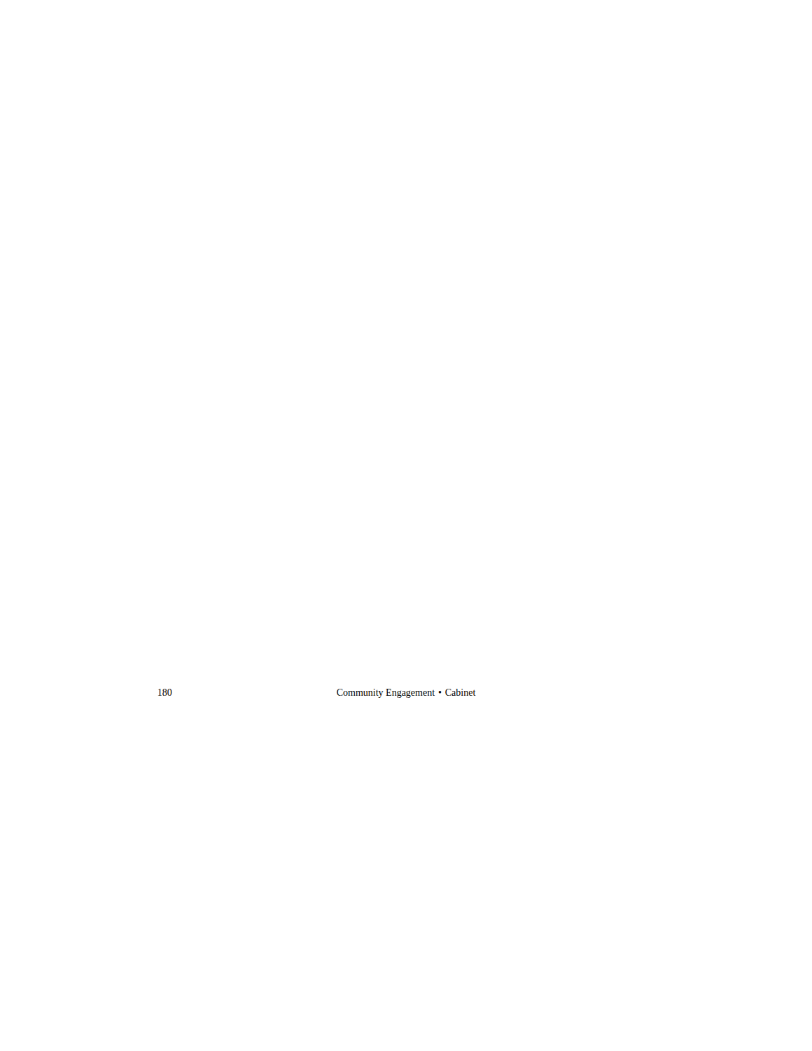180
Community Engagement•Cabinet